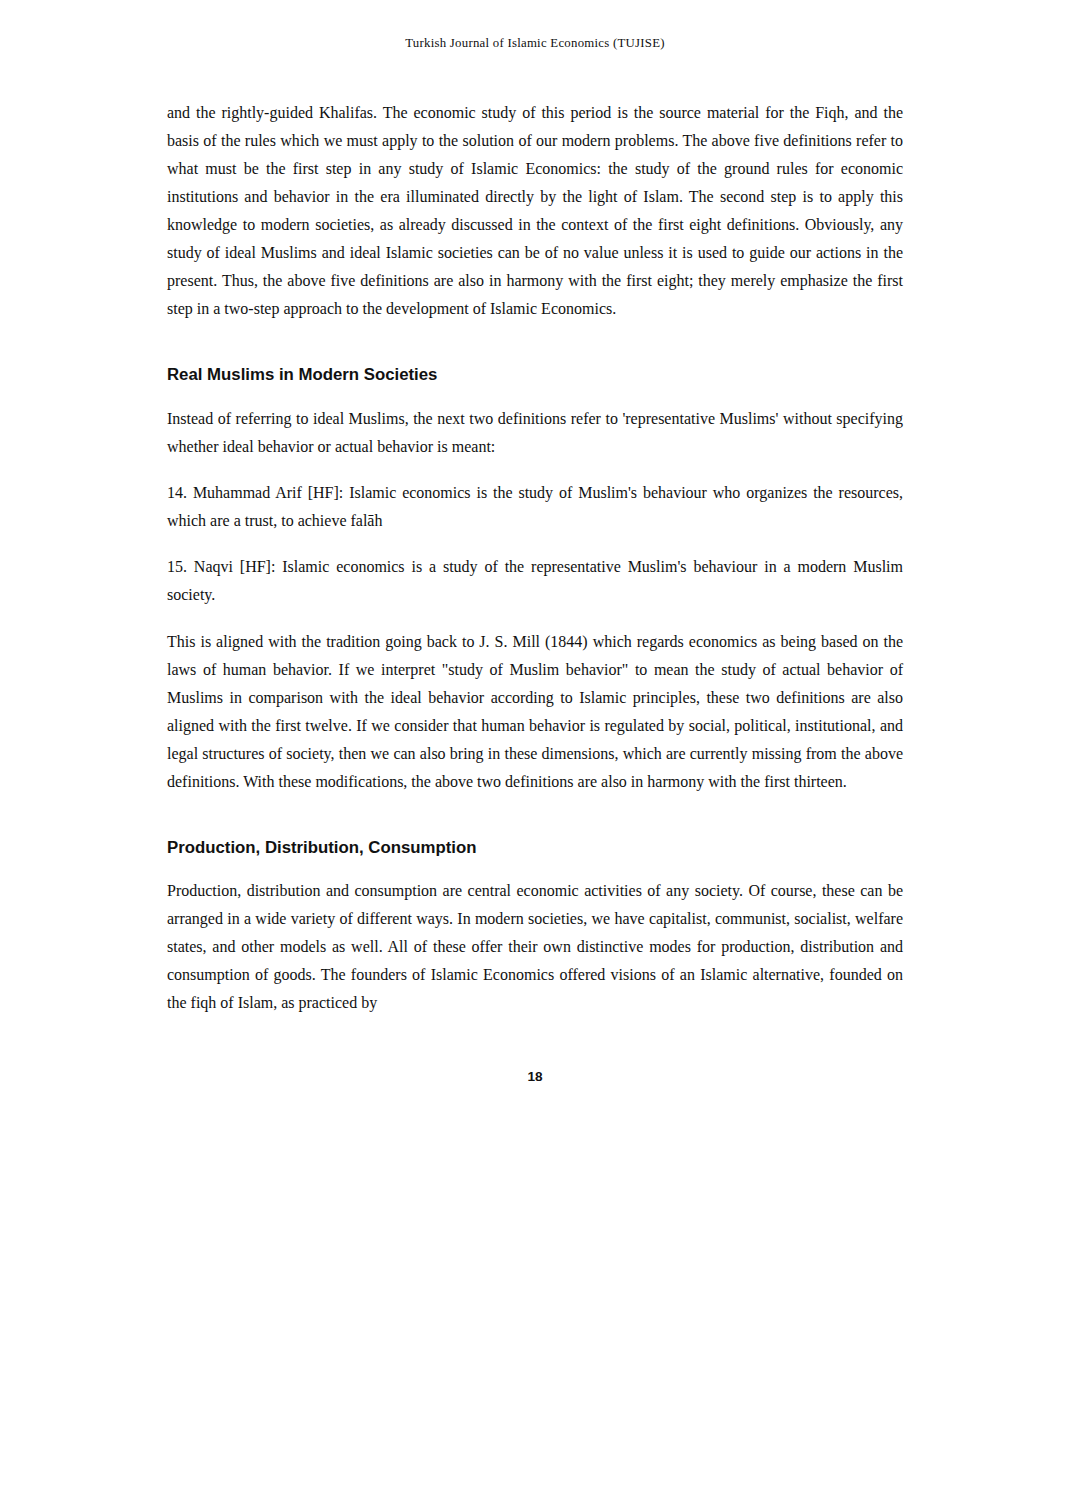Turkish Journal of Islamic Economics (TUJISE)
and the rightly-guided Khalifas. The economic study of this period is the source material for the Fiqh, and the basis of the rules which we must apply to the solution of our modern problems. The above five definitions refer to what must be the first step in any study of Islamic Economics: the study of the ground rules for economic institutions and behavior in the era illuminated directly by the light of Islam. The second step is to apply this knowledge to modern societies, as already discussed in the context of the first eight definitions. Obviously, any study of ideal Muslims and ideal Islamic societies can be of no value unless it is used to guide our actions in the present. Thus, the above five definitions are also in harmony with the first eight; they merely emphasize the first step in a two-step approach to the development of Islamic Economics.
Real Muslims in Modern Societies
Instead of referring to ideal Muslims, the next two definitions refer to 'representative Muslims' without specifying whether ideal behavior or actual behavior is meant:
14. Muhammad Arif [HF]: Islamic economics is the study of Muslim's behaviour who organizes the resources, which are a trust, to achieve falāh
15. Naqvi [HF]: Islamic economics is a study of the representative Muslim's behaviour in a modern Muslim society.
This is aligned with the tradition going back to J. S. Mill (1844) which regards economics as being based on the laws of human behavior. If we interpret "study of Muslim behavior" to mean the study of actual behavior of Muslims in comparison with the ideal behavior according to Islamic principles, these two definitions are also aligned with the first twelve. If we consider that human behavior is regulated by social, political, institutional, and legal structures of society, then we can also bring in these dimensions, which are currently missing from the above definitions. With these modifications, the above two definitions are also in harmony with the first thirteen.
Production, Distribution, Consumption
Production, distribution and consumption are central economic activities of any society. Of course, these can be arranged in a wide variety of different ways. In modern societies, we have capitalist, communist, socialist, welfare states, and other models as well. All of these offer their own distinctive modes for production, distribution and consumption of goods. The founders of Islamic Economics offered visions of an Islamic alternative, founded on the fiqh of Islam, as practiced by
18